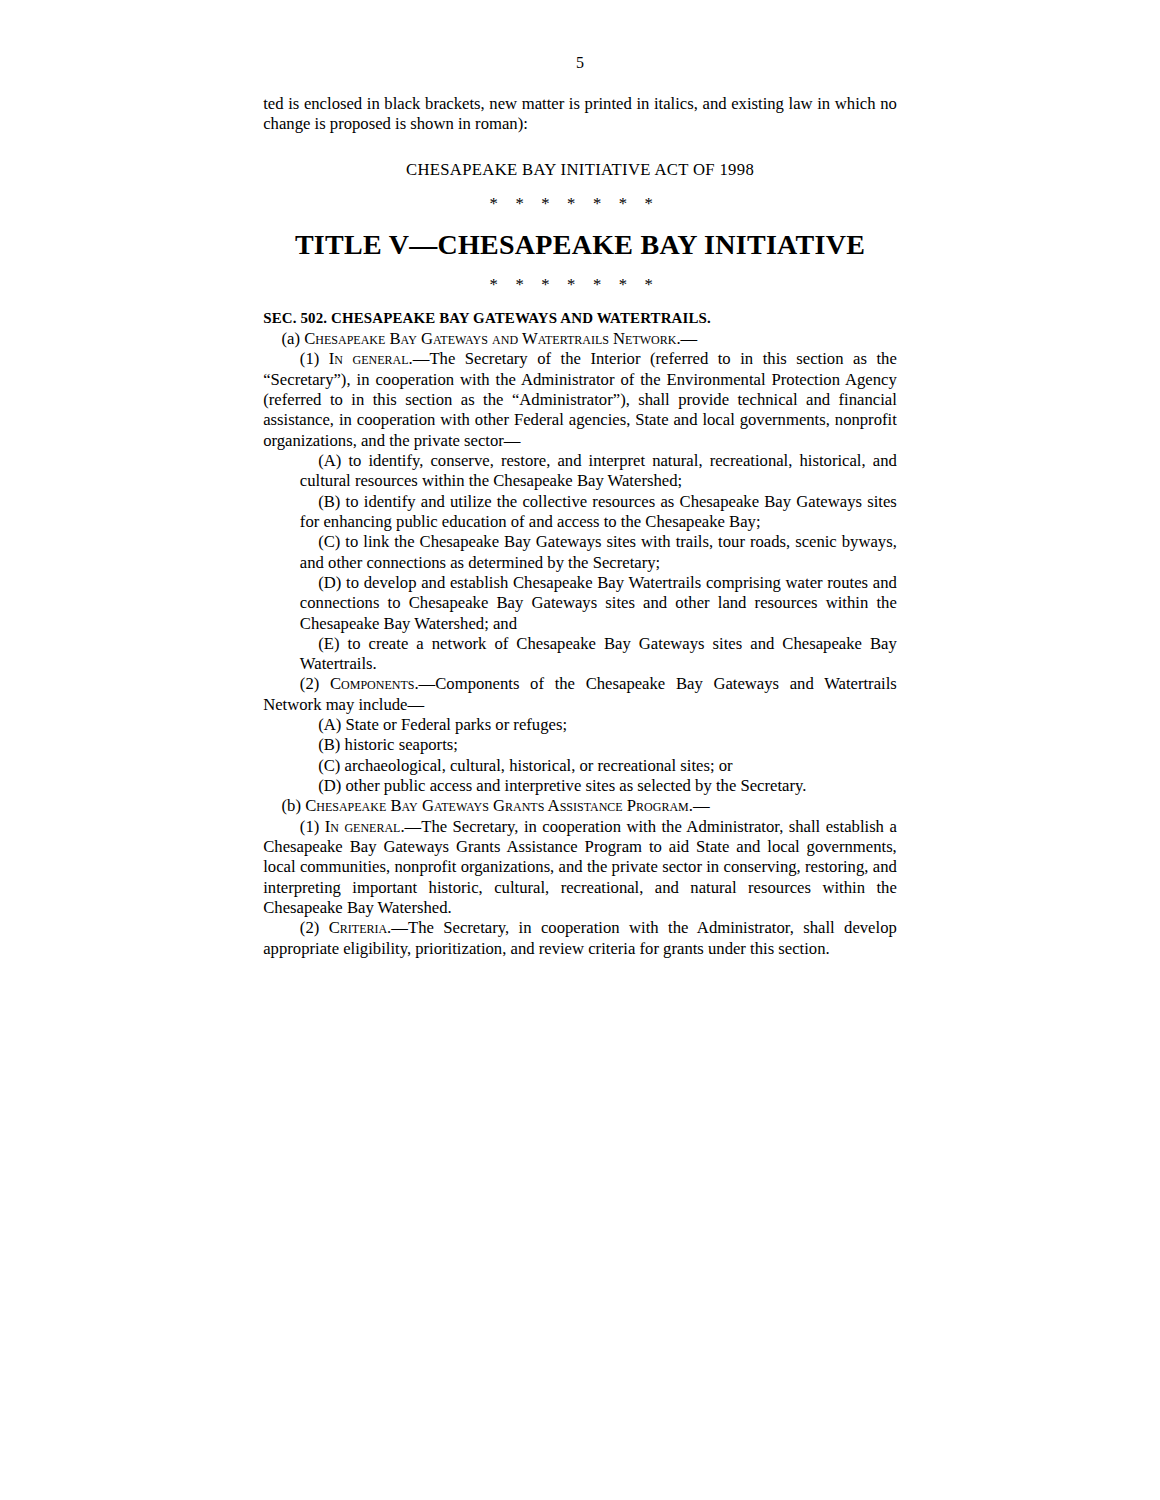5
ted is enclosed in black brackets, new matter is printed in italics, and existing law in which no change is proposed is shown in roman):
Chesapeake Bay Initiative Act of 1998
*******
TITLE V—CHESAPEAKE BAY INITIATIVE
*******
SEC. 502. CHESAPEAKE BAY GATEWAYS AND WATERTRAILS.
(a) Chesapeake Bay Gateways and Watertrails Network.—
(1) In general.—The Secretary of the Interior (referred to in this section as the “Secretary”), in cooperation with the Administrator of the Environmental Protection Agency (referred to in this section as the “Administrator”), shall provide technical and financial assistance, in cooperation with other Federal agencies, State and local governments, nonprofit organizations, and the private sector—
(A) to identify, conserve, restore, and interpret natural, recreational, historical, and cultural resources within the Chesapeake Bay Watershed;
(B) to identify and utilize the collective resources as Chesapeake Bay Gateways sites for enhancing public education of and access to the Chesapeake Bay;
(C) to link the Chesapeake Bay Gateways sites with trails, tour roads, scenic byways, and other connections as determined by the Secretary;
(D) to develop and establish Chesapeake Bay Watertrails comprising water routes and connections to Chesapeake Bay Gateways sites and other land resources within the Chesapeake Bay Watershed; and
(E) to create a network of Chesapeake Bay Gateways sites and Chesapeake Bay Watertrails.
(2) Components.—Components of the Chesapeake Bay Gateways and Watertrails Network may include—
(A) State or Federal parks or refuges;
(B) historic seaports;
(C) archaeological, cultural, historical, or recreational sites; or
(D) other public access and interpretive sites as selected by the Secretary.
(b) Chesapeake Bay Gateways Grants Assistance Program.—
(1) In general.—The Secretary, in cooperation with the Administrator, shall establish a Chesapeake Bay Gateways Grants Assistance Program to aid State and local governments, local communities, nonprofit organizations, and the private sector in conserving, restoring, and interpreting important historic, cultural, recreational, and natural resources within the Chesapeake Bay Watershed.
(2) Criteria.—The Secretary, in cooperation with the Administrator, shall develop appropriate eligibility, prioritization, and review criteria for grants under this section.